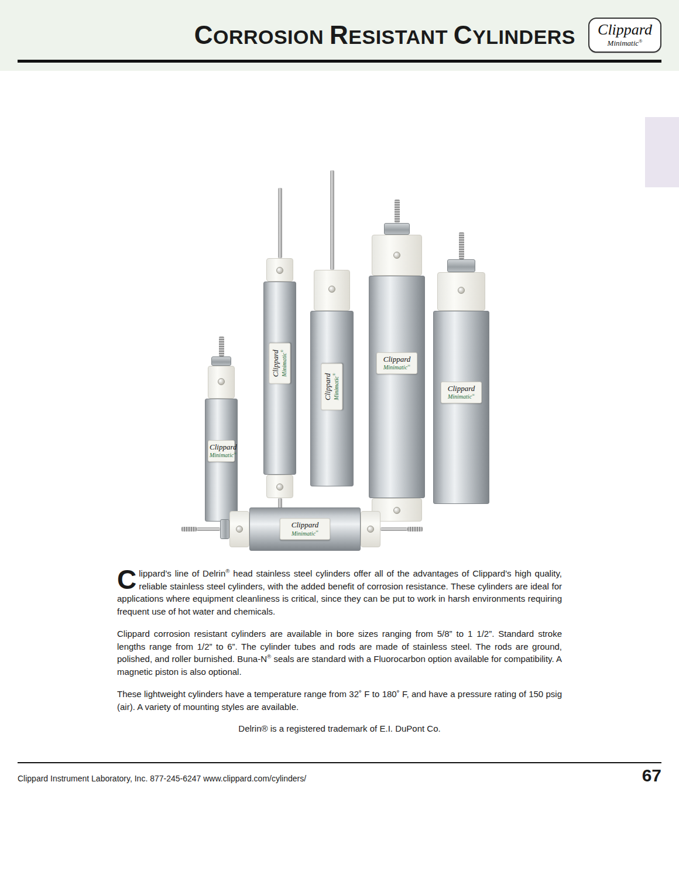Corrosion Resistant Cylinders
Clippard Minimatic®
Clippard Minimatic®
Clippard Minimatic®
Clippard Minimatic®
Clippard Minimatic®
Clippard Minimatic®
Clippard Minimatic®
Clippard’s line of Delrin® head stainless steel cylinders offer all of the advantages of Clippard’s high quality, reliable stainless steel cylinders, with the added benefit of corrosion resistance. These cylinders are ideal for applications where equipment cleanliness is critical, since they can be put to work in harsh environments requiring frequent use of hot water and chemicals.
Clippard corrosion resistant cylinders are available in bore sizes ranging from 5/8” to 1 1/2”. Standard stroke lengths range from 1/2” to 6”. The cylinder tubes and rods are made of stainless steel. The rods are ground, polished, and roller burnished. Buna-N® seals are standard with a Fluorocarbon option available for compatibility. A magnetic piston is also optional.
These lightweight cylinders have a temperature range from 32˚ F to 180˚ F, and have a pressure rating of 150 psig (air). A variety of mounting styles are available.
Delrin® is a registered trademark of E.I. DuPont Co.
Clippard Instrument Laboratory, Inc. 877-245-6247 www.clippard.com/cylinders/
67